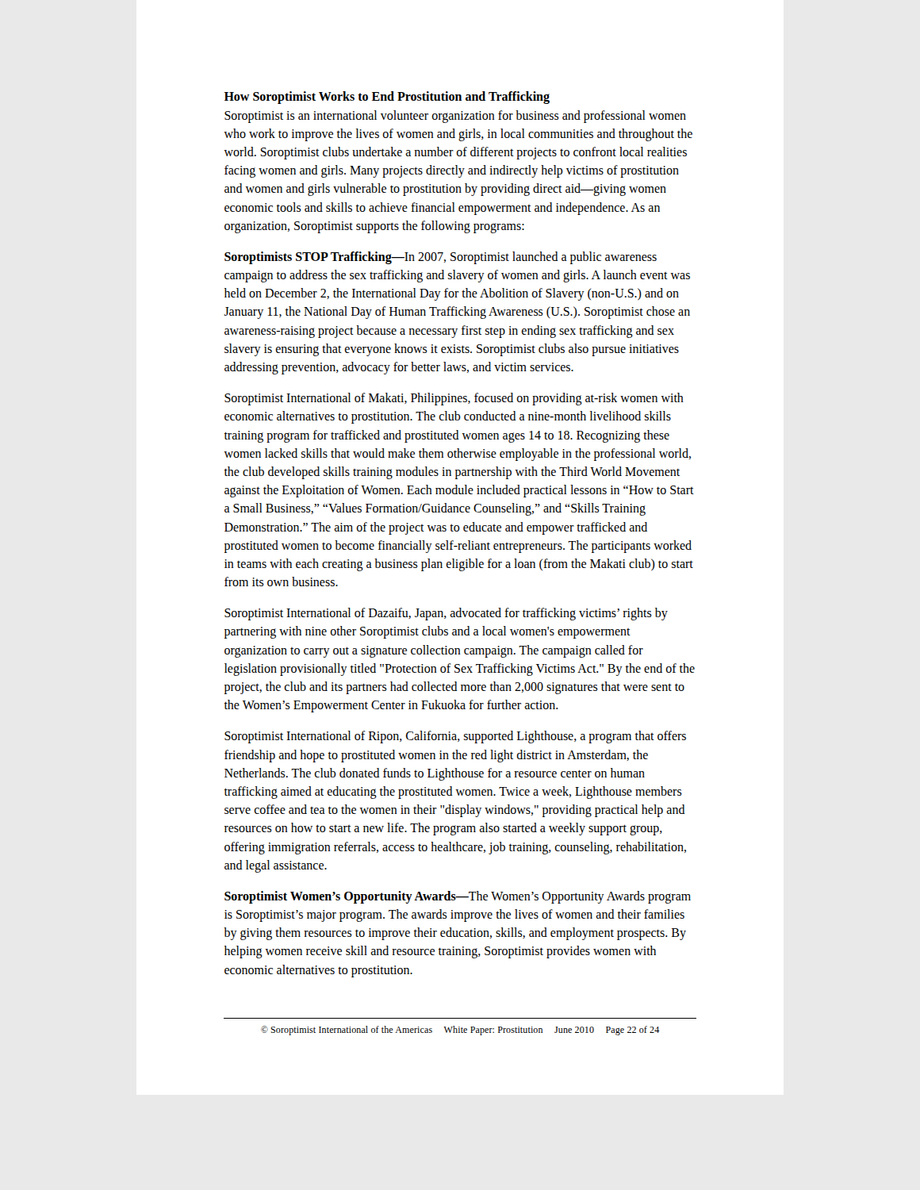How Soroptimist Works to End Prostitution and Trafficking
Soroptimist is an international volunteer organization for business and professional women who work to improve the lives of women and girls, in local communities and throughout the world. Soroptimist clubs undertake a number of different projects to confront local realities facing women and girls. Many projects directly and indirectly help victims of prostitution and women and girls vulnerable to prostitution by providing direct aid—giving women economic tools and skills to achieve financial empowerment and independence. As an organization, Soroptimist supports the following programs:
Soroptimists STOP Trafficking—In 2007, Soroptimist launched a public awareness campaign to address the sex trafficking and slavery of women and girls. A launch event was held on December 2, the International Day for the Abolition of Slavery (non-U.S.) and on January 11, the National Day of Human Trafficking Awareness (U.S.). Soroptimist chose an awareness-raising project because a necessary first step in ending sex trafficking and sex slavery is ensuring that everyone knows it exists. Soroptimist clubs also pursue initiatives addressing prevention, advocacy for better laws, and victim services.
Soroptimist International of Makati, Philippines, focused on providing at-risk women with economic alternatives to prostitution. The club conducted a nine-month livelihood skills training program for trafficked and prostituted women ages 14 to 18. Recognizing these women lacked skills that would make them otherwise employable in the professional world, the club developed skills training modules in partnership with the Third World Movement against the Exploitation of Women. Each module included practical lessons in “How to Start a Small Business,” “Values Formation/Guidance Counseling,” and “Skills Training Demonstration.” The aim of the project was to educate and empower trafficked and prostituted women to become financially self-reliant entrepreneurs. The participants worked in teams with each creating a business plan eligible for a loan (from the Makati club) to start from its own business.
Soroptimist International of Dazaifu, Japan, advocated for trafficking victims’ rights by partnering with nine other Soroptimist clubs and a local women's empowerment organization to carry out a signature collection campaign. The campaign called for legislation provisionally titled "Protection of Sex Trafficking Victims Act." By the end of the project, the club and its partners had collected more than 2,000 signatures that were sent to the Women’s Empowerment Center in Fukuoka for further action.
Soroptimist International of Ripon, California, supported Lighthouse, a program that offers friendship and hope to prostituted women in the red light district in Amsterdam, the Netherlands. The club donated funds to Lighthouse for a resource center on human trafficking aimed at educating the prostituted women. Twice a week, Lighthouse members serve coffee and tea to the women in their "display windows," providing practical help and resources on how to start a new life. The program also started a weekly support group, offering immigration referrals, access to healthcare, job training, counseling, rehabilitation, and legal assistance.
Soroptimist Women’s Opportunity Awards—The Women’s Opportunity Awards program is Soroptimist’s major program. The awards improve the lives of women and their families by giving them resources to improve their education, skills, and employment prospects. By helping women receive skill and resource training, Soroptimist provides women with economic alternatives to prostitution.
© Soroptimist International of the Americas White Paper: Prostitution June 2010 Page 22 of 24